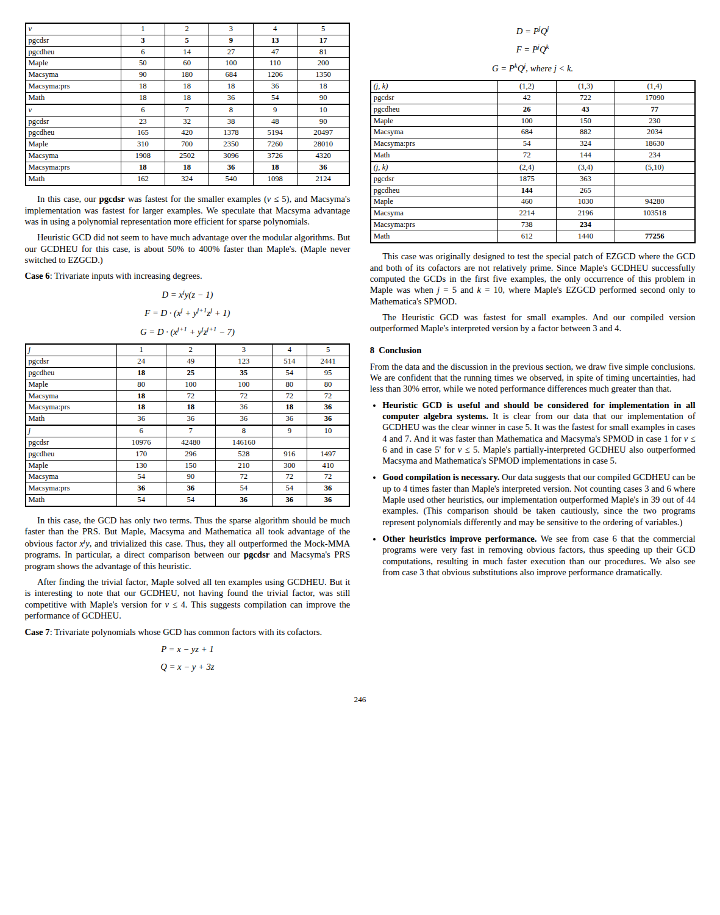| v | 1 | 2 | 3 | 4 | 5 |
| pgcdsr | 3 | 5 | 9 | 13 | 17 |
| pgcdheu | 6 | 14 | 27 | 47 | 81 |
| Maple | 50 | 60 | 100 | 110 | 200 |
| Macsyma | 90 | 180 | 684 | 1206 | 1350 |
| Macsyma:prs | 18 | 18 | 18 | 36 | 18 |
| Math | 18 | 18 | 36 | 54 | 90 |
| v | 6 | 7 | 8 | 9 | 10 |
| pgcdsr | 23 | 32 | 38 | 48 | 90 |
| pgcdheu | 165 | 420 | 1378 | 5194 | 20497 |
| Maple | 310 | 700 | 2350 | 7260 | 28010 |
| Macsyma | 1908 | 2502 | 3096 | 3726 | 4320 |
| Macsyma:prs | 18 | 18 | 36 | 18 | 36 |
| Math | 162 | 324 | 540 | 1098 | 2124 |
In this case, our pgcdsr was fastest for the smaller examples (v ≤ 5), and Macsyma's implementation was fastest for larger examples. We speculate that Macsyma advantage was in using a polynomial representation more efficient for sparse polynomials.
Heuristic GCD did not seem to have much advantage over the modular algorithms. But our GCDHEU for this case, is about 50% to 400% faster than Maple's. (Maple never switched to EZGCD.)
Case 6: Trivariate inputs with increasing degrees.
D = xjy(z − 1)
F = D · (xj + yj+1zj + 1)
G = D · (xj+1 + yjzj+1 − 7)
| j | 1 | 2 | 3 | 4 | 5 |
| pgcdsr | 24 | 49 | 123 | 514 | 2441 |
| pgcdheu | 18 | 25 | 35 | 54 | 95 |
| Maple | 80 | 100 | 100 | 80 | 80 |
| Macsyma | 18 | 72 | 72 | 72 | 72 |
| Macsyma:prs | 18 | 18 | 36 | 18 | 36 |
| Math | 36 | 36 | 36 | 36 | 36 |
| j | 6 | 7 | 8 | 9 | 10 |
| pgcdsr | 10976 | 42480 | 146160 | | |
| pgcdheu | 170 | 296 | 528 | 916 | 1497 |
| Maple | 130 | 150 | 210 | 300 | 410 |
| Macsyma | 54 | 90 | 72 | 72 | 72 |
| Macsyma:prs | 36 | 36 | 54 | 54 | 36 |
| Math | 54 | 54 | 36 | 36 | 36 |
In this case, the GCD has only two terms. Thus the sparse algorithm should be much faster than the PRS. But Maple, Macsyma and Mathematica all took advantage of the obvious factor xjy, and trivialized this case. Thus, they all outperformed the Mock-MMA programs. In particular, a direct comparison between our pgcdsr and Macsyma's PRS program shows the advantage of this heuristic.
After finding the trivial factor, Maple solved all ten examples using GCDHEU. But it is interesting to note that our GCDHEU, not having found the trivial factor, was still competitive with Maple's version for v ≤ 4. This suggests compilation can improve the performance of GCDHEU.
Case 7: Trivariate polynomials whose GCD has common factors with its cofactors.
P = x − yz + 1
Q = x − y + 3z
D = PjQj
F = PjQk
G = PkQj, where j < k.
| (j, k) | (1,2) | (1,3) | (1,4) |
| pgcdsr | 42 | 722 | 17090 |
| pgcdheu | 26 | 43 | 77 |
| Maple | 100 | 150 | 230 |
| Macsyma | 684 | 882 | 2034 |
| Macsyma:prs | 54 | 324 | 18630 |
| Math | 72 | 144 | 234 |
| (j, k) | (2,4) | (3,4) | (5,10) |
| pgcdsr | 1875 | 363 | |
| pgcdheu | 144 | 265 | |
| Maple | 460 | 1030 | 94280 |
| Macsyma | 2214 | 2196 | 103518 |
| Macsyma:prs | 738 | 234 | |
| Math | 612 | 1440 | 77256 |
This case was originally designed to test the special patch of EZGCD where the GCD and both of its cofactors are not relatively prime. Since Maple's GCDHEU successfully computed the GCDs in the first five examples, the only occurrence of this problem in Maple was when j = 5 and k = 10, where Maple's EZGCD performed second only to Mathematica's SPMOD.
The Heuristic GCD was fastest for small examples. And our compiled version outperformed Maple's interpreted version by a factor between 3 and 4.
8 Conclusion
From the data and the discussion in the previous section, we draw five simple conclusions. We are confident that the running times we observed, in spite of timing uncertainties, had less than 30% error, while we noted performance differences much greater than that.
Heuristic GCD is useful and should be considered for implementation in all computer algebra systems. It is clear from our data that our implementation of GCDHEU was the clear winner in case 5. It was the fastest for small examples in cases 4 and 7. And it was faster than Mathematica and Macsyma's SPMOD in case 1 for v ≤ 6 and in case 5' for v ≤ 5. Maple's partially-interpreted GCDHEU also outperformed Macsyma and Mathematica's SPMOD implementations in case 5.
Good compilation is necessary. Our data suggests that our compiled GCDHEU can be up to 4 times faster than Maple's interpreted version. Not counting cases 3 and 6 where Maple used other heuristics, our implementation outperformed Maple's in 39 out of 44 examples. (This comparison should be taken cautiously, since the two programs represent polynomials differently and may be sensitive to the ordering of variables.)
Other heuristics improve performance. We see from case 6 that the commercial programs were very fast in removing obvious factors, thus speeding up their GCD computations, resulting in much faster execution than our procedures. We also see from case 3 that obvious substitutions also improve performance dramatically.
246